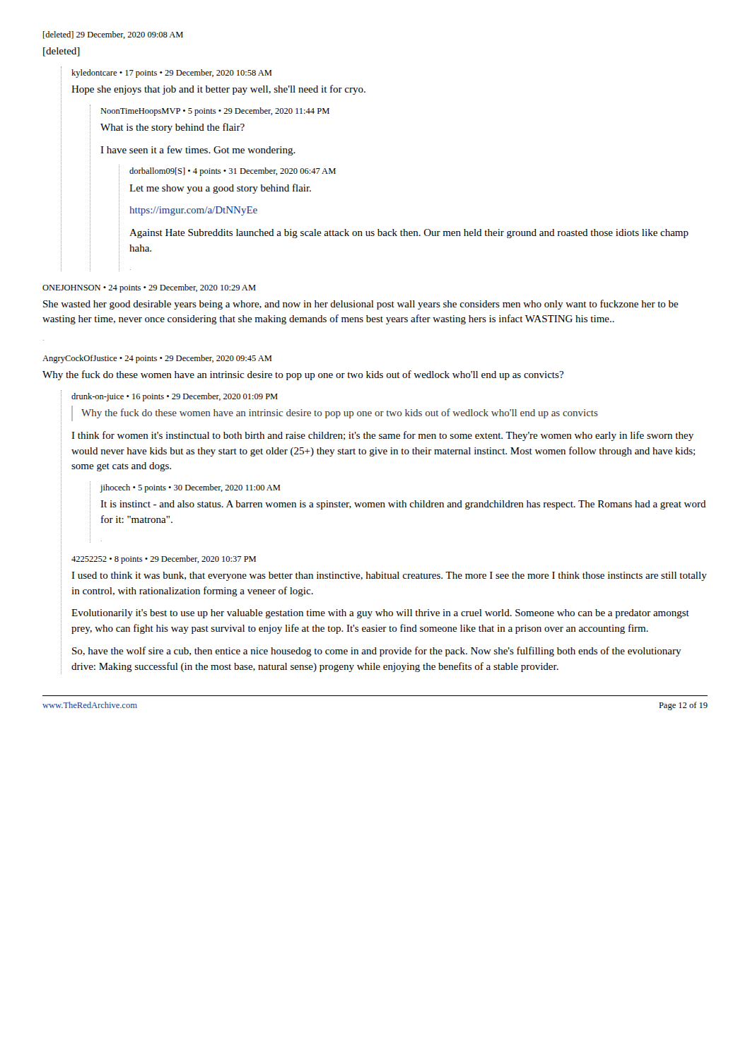[deleted] 29 December, 2020 09:08 AM
[deleted]
kyledontcare • 17 points • 29 December, 2020 10:58 AM
Hope she enjoys that job and it better pay well, she'll need it for cryo.
NoonTimeHoopsMVP • 5 points • 29 December, 2020 11:44 PM
What is the story behind the flair?
I have seen it a few times. Got me wondering.
dorballom09[S] • 4 points • 31 December, 2020 06:47 AM
Let me show you a good story behind flair.
https://imgur.com/a/DtNNyEe
Against Hate Subreddits launched a big scale attack on us back then. Our men held their ground and roasted those idiots like champ haha.
.
ONEJOHNSON • 24 points • 29 December, 2020 10:29 AM
She wasted her good desirable years being a whore, and now in her delusional post wall years she considers men who only want to fuckzone her to be wasting her time, never once considering that she making demands of mens best years after wasting hers is infact WASTING his time..
.
AngryCockOfJustice • 24 points • 29 December, 2020 09:45 AM
Why the fuck do these women have an intrinsic desire to pop up one or two kids out of wedlock who'll end up as convicts?
drunk-on-juice • 16 points • 29 December, 2020 01:09 PM
Why the fuck do these women have an intrinsic desire to pop up one or two kids out of wedlock who'll end up as convicts
I think for women it's instinctual to both birth and raise children; it's the same for men to some extent. They're women who early in life sworn they would never have kids but as they start to get older (25+) they start to give in to their maternal instinct. Most women follow through and have kids; some get cats and dogs.
jihocech • 5 points • 30 December, 2020 11:00 AM
It is instinct - and also status. A barren women is a spinster, women with children and grandchildren has respect. The Romans had a great word for it: "matrona".
.
42252252 • 8 points • 29 December, 2020 10:37 PM
I used to think it was bunk, that everyone was better than instinctive, habitual creatures. The more I see the more I think those instincts are still totally in control, with rationalization forming a veneer of logic.
Evolutionarily it's best to use up her valuable gestation time with a guy who will thrive in a cruel world. Someone who can be a predator amongst prey, who can fight his way past survival to enjoy life at the top. It's easier to find someone like that in a prison over an accounting firm.
So, have the wolf sire a cub, then entice a nice housedog to come in and provide for the pack. Now she's fulfilling both ends of the evolutionary drive: Making successful (in the most base, natural sense) progeny while enjoying the benefits of a stable provider.
www.TheRedArchive.com Page 12 of 19